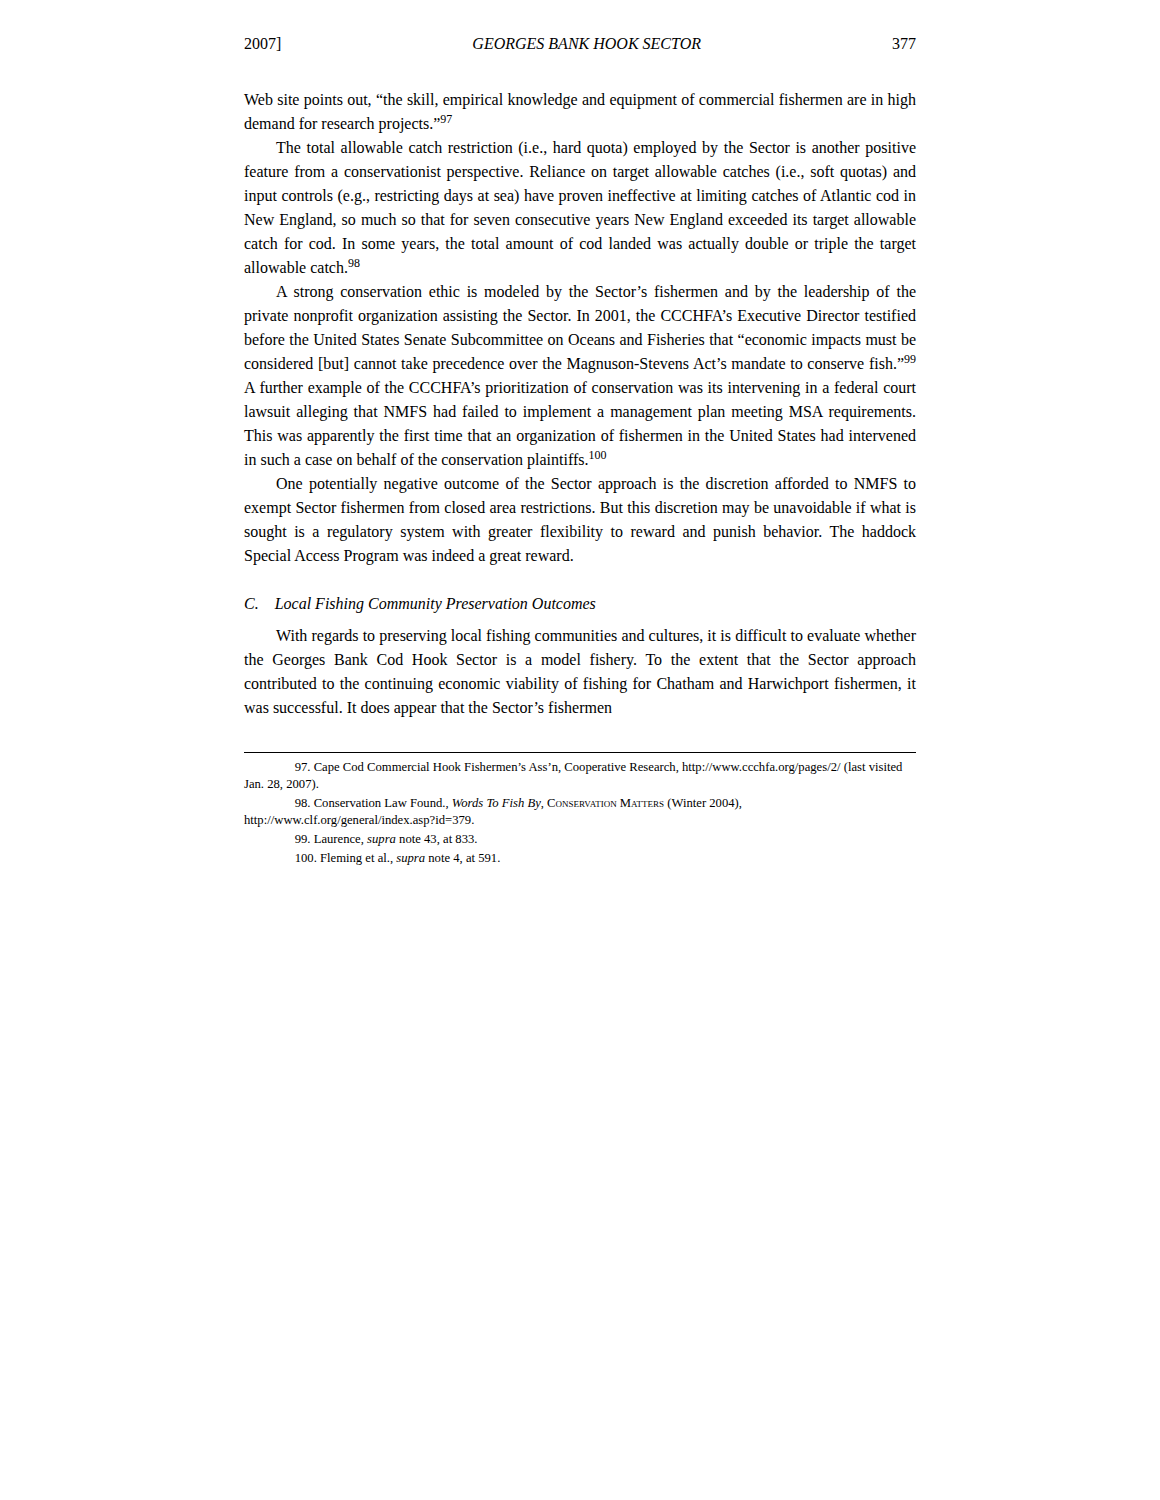2007] GEORGES BANK HOOK SECTOR 377
Web site points out, “the skill, empirical knowledge and equipment of commercial fishermen are in high demand for research projects.”97
The total allowable catch restriction (i.e., hard quota) employed by the Sector is another positive feature from a conservationist perspective. Reliance on target allowable catches (i.e., soft quotas) and input controls (e.g., restricting days at sea) have proven ineffective at limiting catches of Atlantic cod in New England, so much so that for seven consecutive years New England exceeded its target allowable catch for cod. In some years, the total amount of cod landed was actually double or triple the target allowable catch.98
A strong conservation ethic is modeled by the Sector’s fishermen and by the leadership of the private nonprofit organization assisting the Sector. In 2001, the CCCHFA’s Executive Director testified before the United States Senate Subcommittee on Oceans and Fisheries that “economic impacts must be considered [but] cannot take precedence over the Magnuson-Stevens Act’s mandate to conserve fish.”99 A further example of the CCCHFA’s prioritization of conservation was its intervening in a federal court lawsuit alleging that NMFS had failed to implement a management plan meeting MSA requirements. This was apparently the first time that an organization of fishermen in the United States had intervened in such a case on behalf of the conservation plaintiffs.100
One potentially negative outcome of the Sector approach is the discretion afforded to NMFS to exempt Sector fishermen from closed area restrictions. But this discretion may be unavoidable if what is sought is a regulatory system with greater flexibility to reward and punish behavior. The haddock Special Access Program was indeed a great reward.
C. Local Fishing Community Preservation Outcomes
With regards to preserving local fishing communities and cultures, it is difficult to evaluate whether the Georges Bank Cod Hook Sector is a model fishery. To the extent that the Sector approach contributed to the continuing economic viability of fishing for Chatham and Harwichport fishermen, it was successful. It does appear that the Sector’s fishermen
97. Cape Cod Commercial Hook Fishermen’s Ass’n, Cooperative Research, http://www.ccchfa.org/pages/2/ (last visited Jan. 28, 2007).
98. Conservation Law Found., Words To Fish By, Conservation Matters (Winter 2004), http://www.clf.org/general/index.asp?id=379.
99. Laurence, supra note 43, at 833.
100. Fleming et al., supra note 4, at 591.